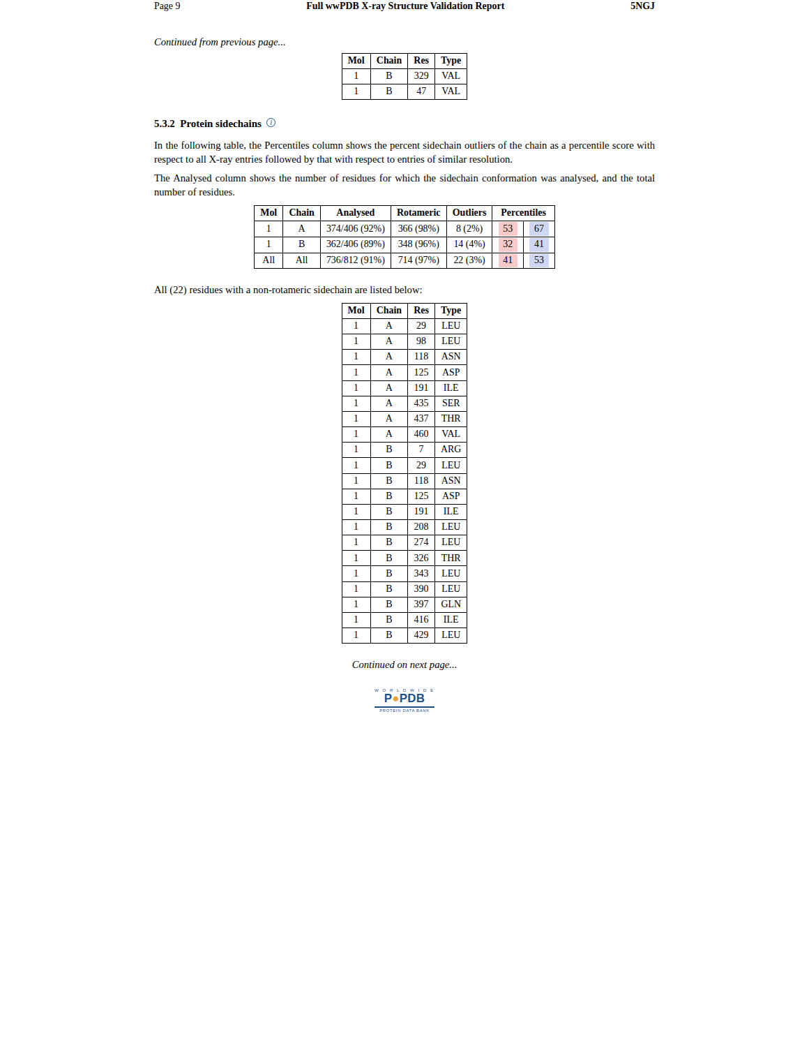Page 9 Full wwPDB X-ray Structure Validation Report 5NGJ
Continued from previous page...
| Mol | Chain | Res | Type |
| --- | --- | --- | --- |
| 1 | B | 329 | VAL |
| 1 | B | 47 | VAL |
5.3.2 Protein sidechains i
In the following table, the Percentiles column shows the percent sidechain outliers of the chain as a percentile score with respect to all X-ray entries followed by that with respect to entries of similar resolution.
The Analysed column shows the number of residues for which the sidechain conformation was analysed, and the total number of residues.
| Mol | Chain | Analysed | Rotameric | Outliers | Percentiles |
| --- | --- | --- | --- | --- | --- |
| 1 | A | 374/406 (92%) | 366 (98%) | 8 (2%) | 53 | 67 |
| 1 | B | 362/406 (89%) | 348 (96%) | 14 (4%) | 32 | 41 |
| All | All | 736/812 (91%) | 714 (97%) | 22 (3%) | 41 | 53 |
All (22) residues with a non-rotameric sidechain are listed below:
| Mol | Chain | Res | Type |
| --- | --- | --- | --- |
| 1 | A | 29 | LEU |
| 1 | A | 98 | LEU |
| 1 | A | 118 | ASN |
| 1 | A | 125 | ASP |
| 1 | A | 191 | ILE |
| 1 | A | 435 | SER |
| 1 | A | 437 | THR |
| 1 | A | 460 | VAL |
| 1 | B | 7 | ARG |
| 1 | B | 29 | LEU |
| 1 | B | 118 | ASN |
| 1 | B | 125 | ASP |
| 1 | B | 191 | ILE |
| 1 | B | 208 | LEU |
| 1 | B | 274 | LEU |
| 1 | B | 326 | THR |
| 1 | B | 343 | LEU |
| 1 | B | 390 | LEU |
| 1 | B | 397 | GLN |
| 1 | B | 416 | ILE |
| 1 | B | 429 | LEU |
Continued on next page...
W O R L D W I D E
P●PDB
PROTEIN DATA BANK